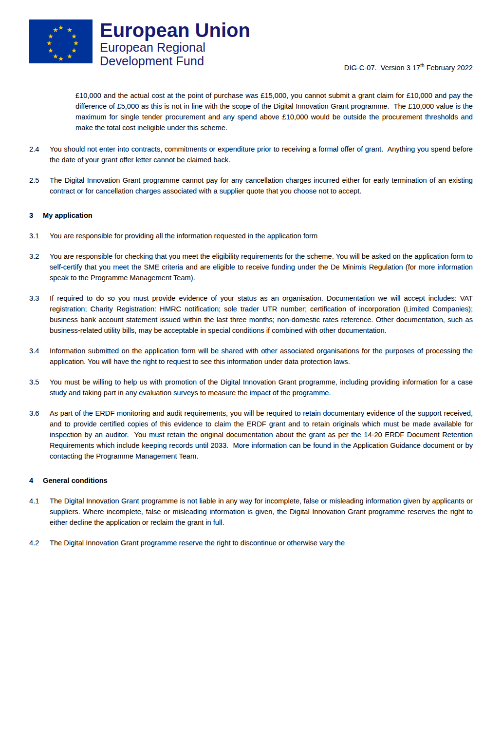★ ★ ★ ★ ★ ★ ★ ★ ★ ★ ★ ★
European Union
European Regional
Development Fund
DIG-C-07. Version 3 17th February 2022
£10,000 and the actual cost at the point of purchase was £15,000, you cannot submit a grant claim for £10,000 and pay the difference of £5,000 as this is not in line with the scope of the Digital Innovation Grant programme. The £10,000 value is the maximum for single tender procurement and any spend above £10,000 would be outside the procurement thresholds and make the total cost ineligible under this scheme.
2.4
You should not enter into contracts, commitments or expenditure prior to receiving a formal offer of grant. Anything you spend before the date of your grant offer letter cannot be claimed back.
2.5
The Digital Innovation Grant programme cannot pay for any cancellation charges incurred either for early termination of an existing contract or for cancellation charges associated with a supplier quote that you choose not to accept.
3 My application
3.1
You are responsible for providing all the information requested in the application form
3.2
You are responsible for checking that you meet the eligibility requirements for the scheme. You will be asked on the application form to self-certify that you meet the SME criteria and are eligible to receive funding under the De Minimis Regulation (for more information speak to the Programme Management Team).
3.3
If required to do so you must provide evidence of your status as an organisation. Documentation we will accept includes: VAT registration; Charity Registration: HMRC notification; sole trader UTR number; certification of incorporation (Limited Companies); business bank account statement issued within the last three months; non-domestic rates reference. Other documentation, such as business-related utility bills, may be acceptable in special conditions if combined with other documentation.
3.4
Information submitted on the application form will be shared with other associated organisations for the purposes of processing the application. You will have the right to request to see this information under data protection laws.
3.5
You must be willing to help us with promotion of the Digital Innovation Grant programme, including providing information for a case study and taking part in any evaluation surveys to measure the impact of the programme.
3.6
As part of the ERDF monitoring and audit requirements, you will be required to retain documentary evidence of the support received, and to provide certified copies of this evidence to claim the ERDF grant and to retain originals which must be made available for inspection by an auditor. You must retain the original documentation about the grant as per the 14-20 ERDF Document Retention Requirements which include keeping records until 2033. More information can be found in the Application Guidance document or by contacting the Programme Management Team.
4 General conditions
4.1
The Digital Innovation Grant programme is not liable in any way for incomplete, false or misleading information given by applicants or suppliers. Where incomplete, false or misleading information is given, the Digital Innovation Grant programme reserves the right to either decline the application or reclaim the grant in full.
4.2
The Digital Innovation Grant programme reserve the right to discontinue or otherwise vary the